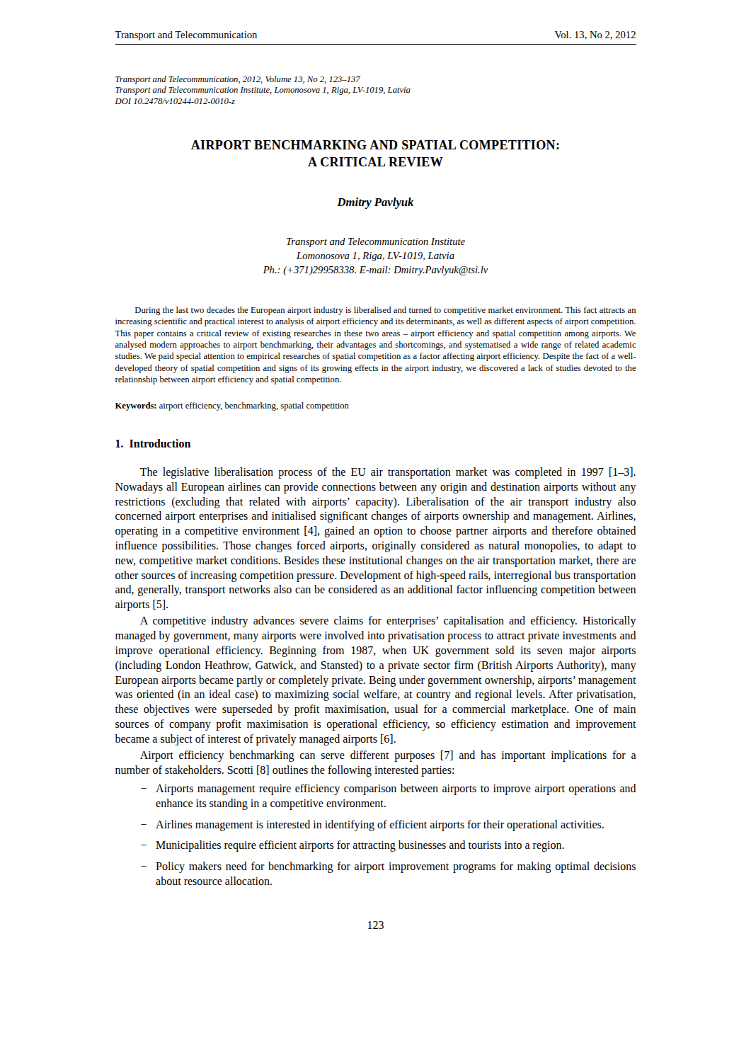Transport and Telecommunication
Vol. 13, No 2, 2012
Transport and Telecommunication, 2012, Volume 13, No 2, 123–137
Transport and Telecommunication Institute, Lomonosova 1, Riga, LV-1019, Latvia
DOI 10.2478/v10244-012-0010-z
Airport Benchmarking and Spatial Competition:
A Critical Review
Dmitry Pavlyuk
Transport and Telecommunication Institute
Lomonosova 1, Riga, LV-1019, Latvia
Ph.: (+371)29958338. E-mail: Dmitry.Pavlyuk@tsi.lv
During the last two decades the European airport industry is liberalised and turned to competitive market environment. This fact attracts an increasing scientific and practical interest to analysis of airport efficiency and its determinants, as well as different aspects of airport competition. This paper contains a critical review of existing researches in these two areas – airport efficiency and spatial competition among airports. We analysed modern approaches to airport benchmarking, their advantages and shortcomings, and systematised a wide range of related academic studies. We paid special attention to empirical researches of spatial competition as a factor affecting airport efficiency. Despite the fact of a well-developed theory of spatial competition and signs of its growing effects in the airport industry, we discovered a lack of studies devoted to the relationship between airport efficiency and spatial competition.
Keywords: airport efficiency, benchmarking, spatial competition
1. Introduction
The legislative liberalisation process of the EU air transportation market was completed in 1997 [1–3]. Nowadays all European airlines can provide connections between any origin and destination airports without any restrictions (excluding that related with airports’ capacity). Liberalisation of the air transport industry also concerned airport enterprises and initialised significant changes of airports ownership and management. Airlines, operating in a competitive environment [4], gained an option to choose partner airports and therefore obtained influence possibilities. Those changes forced airports, originally considered as natural monopolies, to adapt to new, competitive market conditions. Besides these institutional changes on the air transportation market, there are other sources of increasing competition pressure. Development of high-speed rails, interregional bus transportation and, generally, transport networks also can be considered as an additional factor influencing competition between airports [5].
A competitive industry advances severe claims for enterprises’ capitalisation and efficiency. Historically managed by government, many airports were involved into privatisation process to attract private investments and improve operational efficiency. Beginning from 1987, when UK government sold its seven major airports (including London Heathrow, Gatwick, and Stansted) to a private sector firm (British Airports Authority), many European airports became partly or completely private. Being under government ownership, airports’ management was oriented (in an ideal case) to maximizing social welfare, at country and regional levels. After privatisation, these objectives were superseded by profit maximisation, usual for a commercial marketplace. One of main sources of company profit maximisation is operational efficiency, so efficiency estimation and improvement became a subject of interest of privately managed airports [6].
Airport efficiency benchmarking can serve different purposes [7] and has important implications for a number of stakeholders. Scotti [8] outlines the following interested parties:
Airports management require efficiency comparison between airports to improve airport operations and enhance its standing in a competitive environment.
Airlines management is interested in identifying of efficient airports for their operational activities.
Municipalities require efficient airports for attracting businesses and tourists into a region.
Policy makers need for benchmarking for airport improvement programs for making optimal decisions about resource allocation.
123